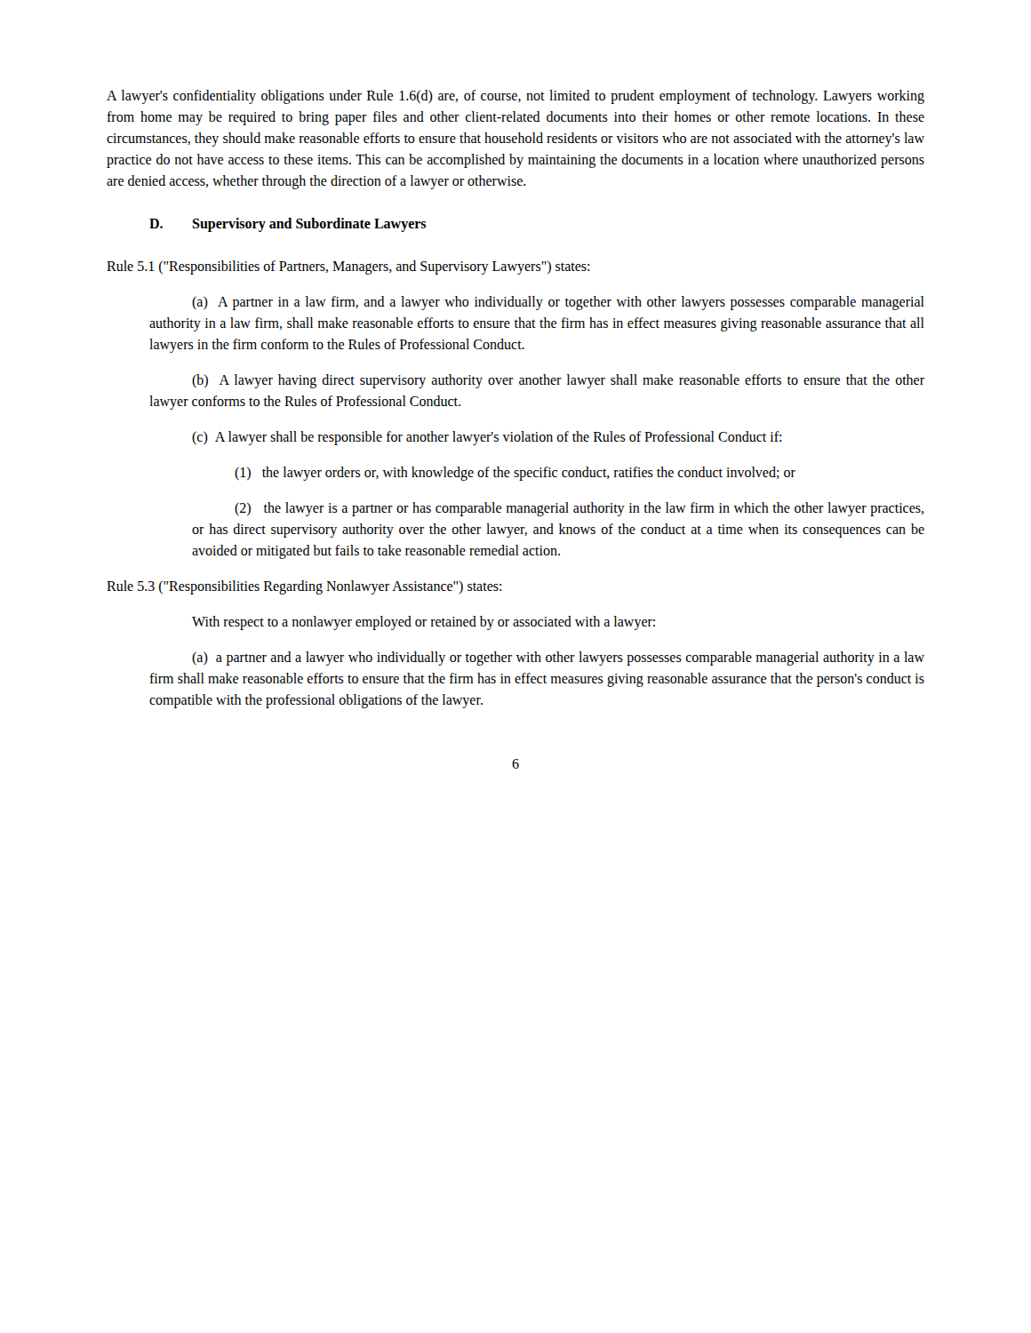A lawyer's confidentiality obligations under Rule 1.6(d) are, of course, not limited to prudent employment of technology. Lawyers working from home may be required to bring paper files and other client-related documents into their homes or other remote locations. In these circumstances, they should make reasonable efforts to ensure that household residents or visitors who are not associated with the attorney's law practice do not have access to these items. This can be accomplished by maintaining the documents in a location where unauthorized persons are denied access, whether through the direction of a lawyer or otherwise.
D. Supervisory and Subordinate Lawyers
Rule 5.1 ("Responsibilities of Partners, Managers, and Supervisory Lawyers") states:
(a) A partner in a law firm, and a lawyer who individually or together with other lawyers possesses comparable managerial authority in a law firm, shall make reasonable efforts to ensure that the firm has in effect measures giving reasonable assurance that all lawyers in the firm conform to the Rules of Professional Conduct.
(b) A lawyer having direct supervisory authority over another lawyer shall make reasonable efforts to ensure that the other lawyer conforms to the Rules of Professional Conduct.
(c) A lawyer shall be responsible for another lawyer's violation of the Rules of Professional Conduct if:
(1) the lawyer orders or, with knowledge of the specific conduct, ratifies the conduct involved; or
(2) the lawyer is a partner or has comparable managerial authority in the law firm in which the other lawyer practices, or has direct supervisory authority over the other lawyer, and knows of the conduct at a time when its consequences can be avoided or mitigated but fails to take reasonable remedial action.
Rule 5.3 ("Responsibilities Regarding Nonlawyer Assistance") states:
With respect to a nonlawyer employed or retained by or associated with a lawyer:
(a) a partner and a lawyer who individually or together with other lawyers possesses comparable managerial authority in a law firm shall make reasonable efforts to ensure that the firm has in effect measures giving reasonable assurance that the person's conduct is compatible with the professional obligations of the lawyer.
6